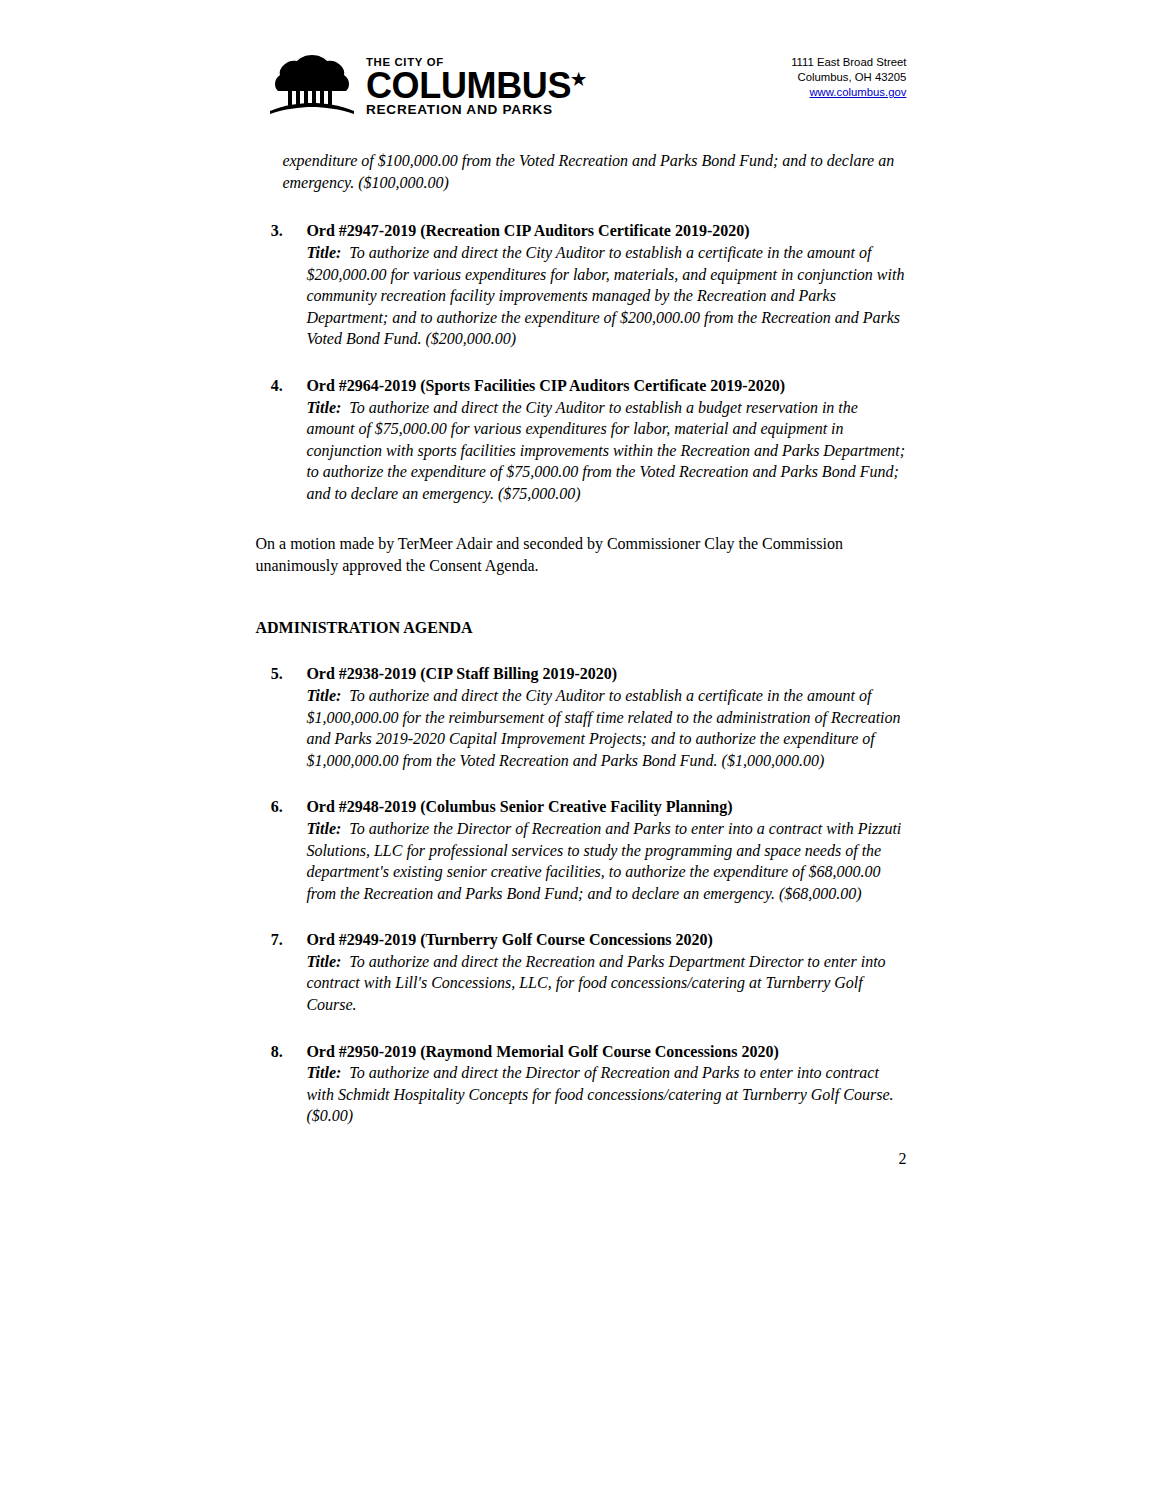THE CITY OF COLUMBUS★ RECREATION AND PARKS
1111 East Broad Street
Columbus, OH 43205
www.columbus.gov
expenditure of $100,000.00 from the Voted Recreation and Parks Bond Fund; and to declare an emergency. ($100,000.00)
Ord #2947-2019 (Recreation CIP Auditors Certificate 2019-2020)
Title: To authorize and direct the City Auditor to establish a certificate in the amount of $200,000.00 for various expenditures for labor, materials, and equipment in conjunction with community recreation facility improvements managed by the Recreation and Parks Department; and to authorize the expenditure of $200,000.00 from the Recreation and Parks Voted Bond Fund. ($200,000.00)
Ord #2964-2019 (Sports Facilities CIP Auditors Certificate 2019-2020)
Title: To authorize and direct the City Auditor to establish a budget reservation in the amount of $75,000.00 for various expenditures for labor, material and equipment in conjunction with sports facilities improvements within the Recreation and Parks Department; to authorize the expenditure of $75,000.00 from the Voted Recreation and Parks Bond Fund; and to declare an emergency. ($75,000.00)
On a motion made by TerMeer Adair and seconded by Commissioner Clay the Commission unanimously approved the Consent Agenda.
ADMINISTRATION AGENDA
Ord #2938-2019 (CIP Staff Billing 2019-2020)
Title: To authorize and direct the City Auditor to establish a certificate in the amount of $1,000,000.00 for the reimbursement of staff time related to the administration of Recreation and Parks 2019-2020 Capital Improvement Projects; and to authorize the expenditure of $1,000,000.00 from the Voted Recreation and Parks Bond Fund. ($1,000,000.00)
Ord #2948-2019 (Columbus Senior Creative Facility Planning)
Title: To authorize the Director of Recreation and Parks to enter into a contract with Pizzuti Solutions, LLC for professional services to study the programming and space needs of the department's existing senior creative facilities, to authorize the expenditure of $68,000.00 from the Recreation and Parks Bond Fund; and to declare an emergency. ($68,000.00)
Ord #2949-2019 (Turnberry Golf Course Concessions 2020)
Title: To authorize and direct the Recreation and Parks Department Director to enter into contract with Lill's Concessions, LLC, for food concessions/catering at Turnberry Golf Course.
Ord #2950-2019 (Raymond Memorial Golf Course Concessions 2020)
Title: To authorize and direct the Director of Recreation and Parks to enter into contract with Schmidt Hospitality Concepts for food concessions/catering at Turnberry Golf Course. ($0.00)
2